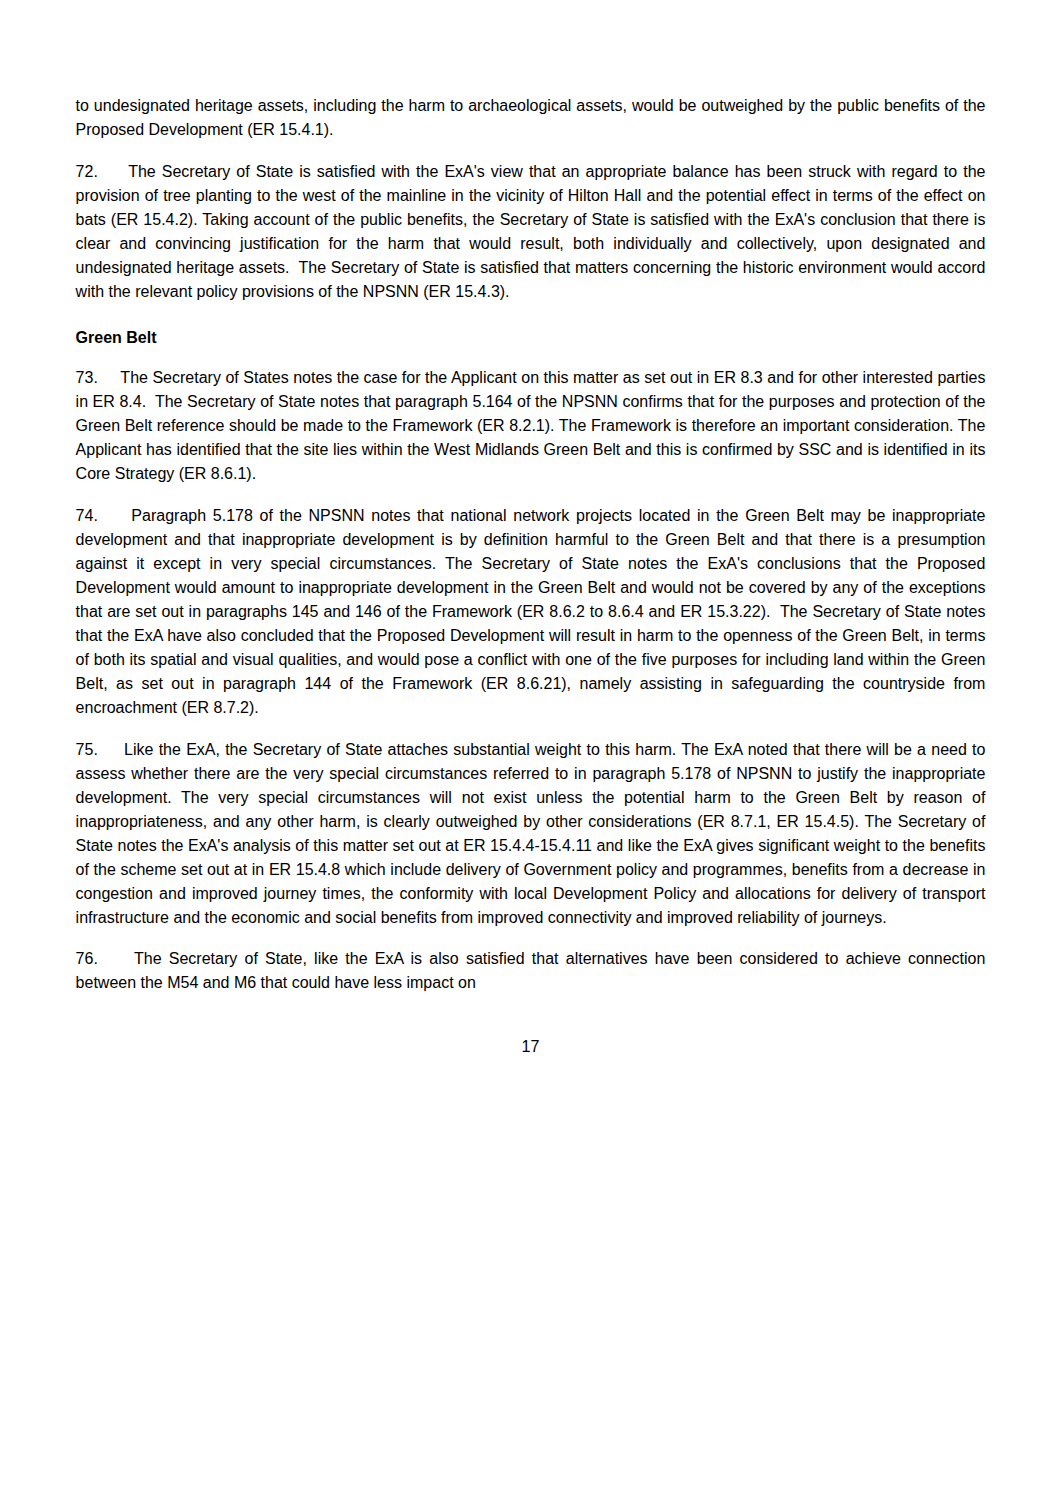to undesignated heritage assets, including the harm to archaeological assets, would be outweighed by the public benefits of the Proposed Development (ER 15.4.1).
72. The Secretary of State is satisfied with the ExA's view that an appropriate balance has been struck with regard to the provision of tree planting to the west of the mainline in the vicinity of Hilton Hall and the potential effect in terms of the effect on bats (ER 15.4.2). Taking account of the public benefits, the Secretary of State is satisfied with the ExA's conclusion that there is clear and convincing justification for the harm that would result, both individually and collectively, upon designated and undesignated heritage assets. The Secretary of State is satisfied that matters concerning the historic environment would accord with the relevant policy provisions of the NPSNN (ER 15.4.3).
Green Belt
73. The Secretary of States notes the case for the Applicant on this matter as set out in ER 8.3 and for other interested parties in ER 8.4. The Secretary of State notes that paragraph 5.164 of the NPSNN confirms that for the purposes and protection of the Green Belt reference should be made to the Framework (ER 8.2.1). The Framework is therefore an important consideration. The Applicant has identified that the site lies within the West Midlands Green Belt and this is confirmed by SSC and is identified in its Core Strategy (ER 8.6.1).
74. Paragraph 5.178 of the NPSNN notes that national network projects located in the Green Belt may be inappropriate development and that inappropriate development is by definition harmful to the Green Belt and that there is a presumption against it except in very special circumstances. The Secretary of State notes the ExA's conclusions that the Proposed Development would amount to inappropriate development in the Green Belt and would not be covered by any of the exceptions that are set out in paragraphs 145 and 146 of the Framework (ER 8.6.2 to 8.6.4 and ER 15.3.22). The Secretary of State notes that the ExA have also concluded that the Proposed Development will result in harm to the openness of the Green Belt, in terms of both its spatial and visual qualities, and would pose a conflict with one of the five purposes for including land within the Green Belt, as set out in paragraph 144 of the Framework (ER 8.6.21), namely assisting in safeguarding the countryside from encroachment (ER 8.7.2).
75. Like the ExA, the Secretary of State attaches substantial weight to this harm. The ExA noted that there will be a need to assess whether there are the very special circumstances referred to in paragraph 5.178 of NPSNN to justify the inappropriate development. The very special circumstances will not exist unless the potential harm to the Green Belt by reason of inappropriateness, and any other harm, is clearly outweighed by other considerations (ER 8.7.1, ER 15.4.5). The Secretary of State notes the ExA's analysis of this matter set out at ER 15.4.4-15.4.11 and like the ExA gives significant weight to the benefits of the scheme set out at in ER 15.4.8 which include delivery of Government policy and programmes, benefits from a decrease in congestion and improved journey times, the conformity with local Development Policy and allocations for delivery of transport infrastructure and the economic and social benefits from improved connectivity and improved reliability of journeys.
76. The Secretary of State, like the ExA is also satisfied that alternatives have been considered to achieve connection between the M54 and M6 that could have less impact on
17